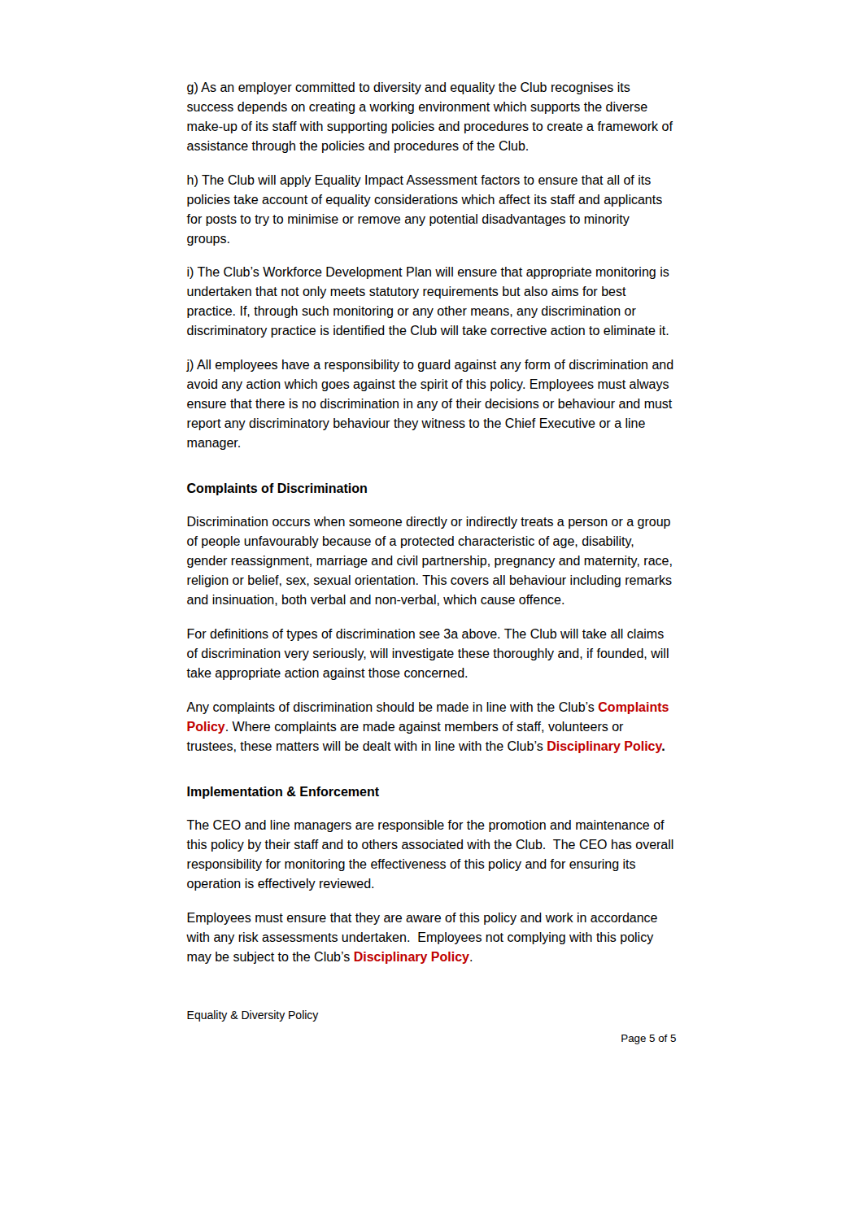g) As an employer committed to diversity and equality the Club recognises its success depends on creating a working environment which supports the diverse make-up of its staff with supporting policies and procedures to create a framework of assistance through the policies and procedures of the Club.
h) The Club will apply Equality Impact Assessment factors to ensure that all of its policies take account of equality considerations which affect its staff and applicants for posts to try to minimise or remove any potential disadvantages to minority groups.
i) The Club’s Workforce Development Plan will ensure that appropriate monitoring is undertaken that not only meets statutory requirements but also aims for best practice. If, through such monitoring or any other means, any discrimination or discriminatory practice is identified the Club will take corrective action to eliminate it.
j) All employees have a responsibility to guard against any form of discrimination and avoid any action which goes against the spirit of this policy. Employees must always ensure that there is no discrimination in any of their decisions or behaviour and must report any discriminatory behaviour they witness to the Chief Executive or a line manager.
Complaints of Discrimination
Discrimination occurs when someone directly or indirectly treats a person or a group of people unfavourably because of a protected characteristic of age, disability, gender reassignment, marriage and civil partnership, pregnancy and maternity, race, religion or belief, sex, sexual orientation. This covers all behaviour including remarks and insinuation, both verbal and non-verbal, which cause offence.
For definitions of types of discrimination see 3a above. The Club will take all claims of discrimination very seriously, will investigate these thoroughly and, if founded, will take appropriate action against those concerned.
Any complaints of discrimination should be made in line with the Club’s Complaints Policy. Where complaints are made against members of staff, volunteers or trustees, these matters will be dealt with in line with the Club’s Disciplinary Policy.
Implementation & Enforcement
The CEO and line managers are responsible for the promotion and maintenance of this policy by their staff and to others associated with the Club. The CEO has overall responsibility for monitoring the effectiveness of this policy and for ensuring its operation is effectively reviewed.
Employees must ensure that they are aware of this policy and work in accordance with any risk assessments undertaken. Employees not complying with this policy may be subject to the Club’s Disciplinary Policy.
Equality & Diversity Policy
Page 5 of 5